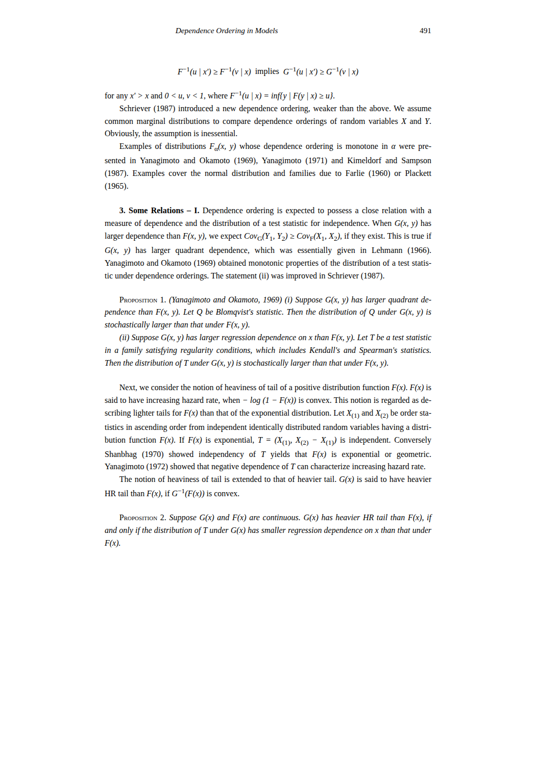Dependence Ordering in Models 491
F−1(u | x′) ≥ F−1(v | x) implies G−1(u | x′) ≥ G−1(v | x)
for any x′ > x and 0 < u, v < 1, where F−1(u | x) = inf{y | F(y | x) ≥ u}.
Schriever (1987) introduced a new dependence ordering, weaker than the above. We assume common marginal distributions to compare dependence orderings of random variables X and Y. Obviously, the assumption is inessential.
Examples of distributions Fα(x, y) whose dependence ordering is monotone in α were presented in Yanagimoto and Okamoto (1969), Yanagimoto (1971) and Kimeldorf and Sampson (1987). Examples cover the normal distribution and families due to Farlie (1960) or Plackett (1965).
3. Some Relations – I. Dependence ordering is expected to possess a close relation with a measure of dependence and the distribution of a test statistic for independence. When G(x, y) has larger dependence than F(x, y), we expect CovG(Y1, Y2) ≥ CovF(X1, X2), if they exist. This is true if G(x, y) has larger quadrant dependence, which was essentially given in Lehmann (1966). Yanagimoto and Okamoto (1969) obtained monotonic properties of the distribution of a test statistic under dependence orderings. The statement (ii) was improved in Schriever (1987).
Proposition 1. (Yanagimoto and Okamoto, 1969) (i) Suppose G(x, y) has larger quadrant dependence than F(x, y). Let Q be Blomqvist's statistic. Then the distribution of Q under G(x, y) is stochastically larger than that under F(x, y).
(ii) Suppose G(x, y) has larger regression dependence on x than F(x, y). Let T be a test statistic in a family satisfying regularity conditions, which includes Kendall's and Spearman's statistics. Then the distribution of T under G(x, y) is stochastically larger than that under F(x, y).
Next, we consider the notion of heaviness of tail of a positive distribution function F(x). F(x) is said to have increasing hazard rate, when − log (1 − F(x)) is convex. This notion is regarded as describing lighter tails for F(x) than that of the exponential distribution. Let X(1) and X(2) be order statistics in ascending order from independent identically distributed random variables having a distribution function F(x). If F(x) is exponential, T = (X(1), X(2) − X(1)) is independent. Conversely Shanbhag (1970) showed independency of T yields that F(x) is exponential or geometric. Yanagimoto (1972) showed that negative dependence of T can characterize increasing hazard rate.
The notion of heaviness of tail is extended to that of heavier tail. G(x) is said to have heavier HR tail than F(x), if G−1(F(x)) is convex.
Proposition 2. Suppose G(x) and F(x) are continuous. G(x) has heavier HR tail than F(x), if and only if the distribution of T under G(x) has smaller regression dependence on x than that under F(x).